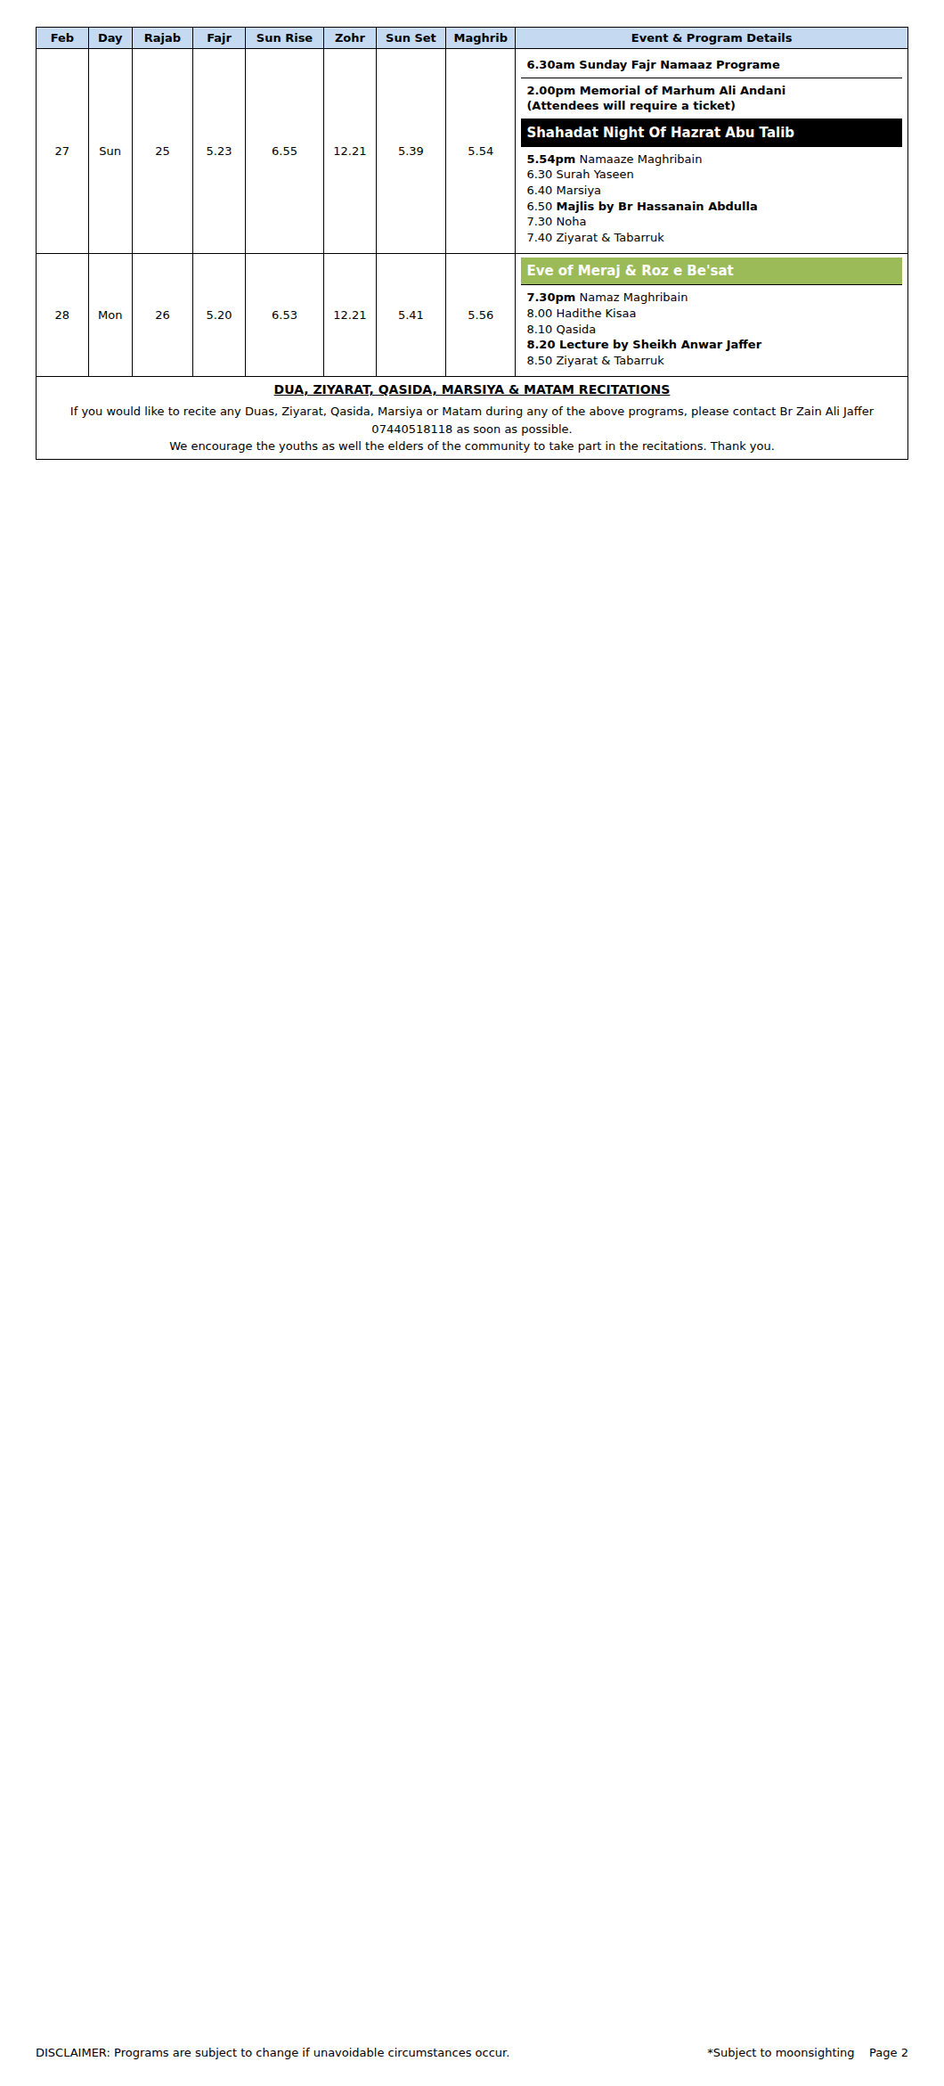| Feb | Day | Rajab | Fajr | Sun Rise | Zohr | Sun Set | Maghrib | Event & Program Details |
| --- | --- | --- | --- | --- | --- | --- | --- | --- |
| 27 | Sun | 25 | 5.23 | 6.55 | 12.21 | 5.39 | 5.54 | / 6.30am Sunday Fajr Namaaz Programe / / 2.00pm Memorial of Marhum Ali Andani (Attendees will require a ticket) / / Shahadat Night Of Hazrat Abu Talib / / 5.54pm Namaaze Maghribain 6.30 Surah Yaseen 6.40 Marsiya 6.50 Majlis by Br Hassanain Abdulla 7.30 Noha 7.40 Ziyarat & Tabarruk / |
| 28 | Mon | 26 | 5.20 | 6.53 | 12.21 | 5.41 | 5.56 | / Eve of Meraj & Roz e Be'sat / / 7.30pm Namaz Maghribain 8.00 Hadithe Kisaa 8.10 Qasida 8.20 Lecture by Sheikh Anwar Jaffer 8.50 Ziyarat & Tabarruk / |
| DUA, ZIYARAT, QASIDA, MARSIYA & MATAM RECITATIONS If you would like to recite any Duas, Ziyarat, Qasida, Marsiya or Matam during any of the above programs, please contact Br Zain Ali Jaffer 07440518118 as soon as possible. We encourage the youths as well the elders of the community to take part in the recitations. Thank you. |
DISCLAIMER: Programs are subject to change if unavoidable circumstances occur. *Subject to moonsighting Page 2